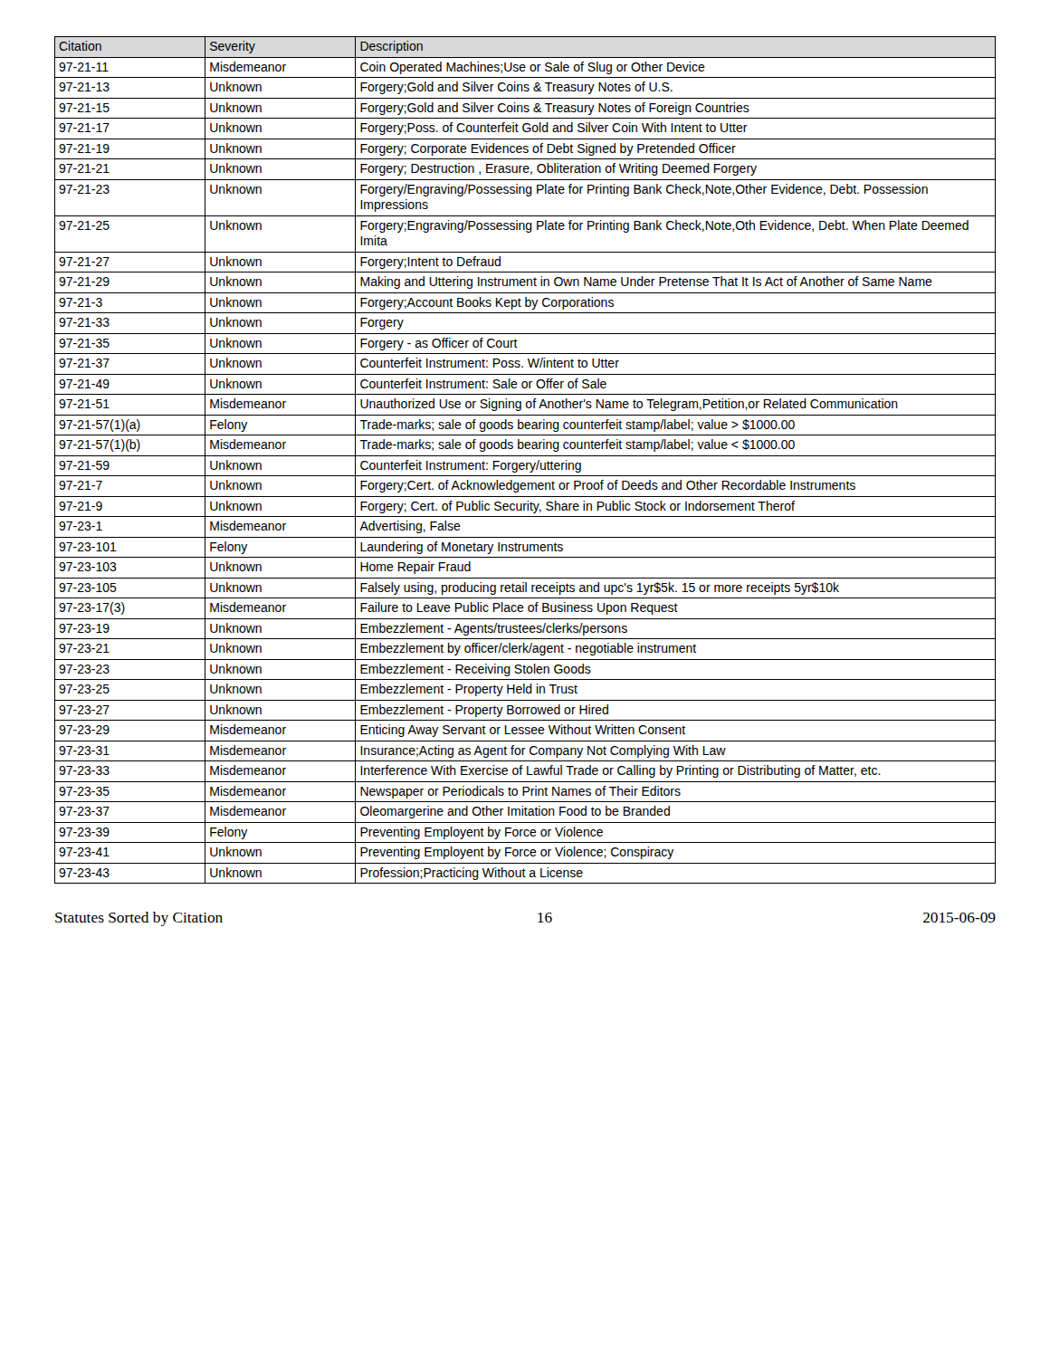| Citation | Severity | Description |
| --- | --- | --- |
| 97-21-11 | Misdemeanor | Coin Operated Machines;Use or Sale of Slug or Other Device |
| 97-21-13 | Unknown | Forgery;Gold and Silver Coins & Treasury Notes of U.S. |
| 97-21-15 | Unknown | Forgery;Gold and Silver Coins & Treasury Notes of Foreign Countries |
| 97-21-17 | Unknown | Forgery;Poss. of Counterfeit Gold and Silver Coin With Intent to Utter |
| 97-21-19 | Unknown | Forgery; Corporate Evidences of Debt Signed by Pretended Officer |
| 97-21-21 | Unknown | Forgery; Destruction , Erasure, Obliteration of Writing Deemed Forgery |
| 97-21-23 | Unknown | Forgery/Engraving/Possessing Plate for Printing Bank Check,Note,Other Evidence, Debt. Possession Impressions |
| 97-21-25 | Unknown | Forgery;Engraving/Possessing Plate for Printing Bank Check,Note,Oth Evidence, Debt. When Plate Deemed Imita |
| 97-21-27 | Unknown | Forgery;Intent to Defraud |
| 97-21-29 | Unknown | Making and Uttering Instrument in Own Name Under Pretense That It Is Act of Another of Same Name |
| 97-21-3 | Unknown | Forgery;Account Books Kept by Corporations |
| 97-21-33 | Unknown | Forgery |
| 97-21-35 | Unknown | Forgery - as Officer of Court |
| 97-21-37 | Unknown | Counterfeit Instrument: Poss. W/intent to Utter |
| 97-21-49 | Unknown | Counterfeit Instrument: Sale or Offer of Sale |
| 97-21-51 | Misdemeanor | Unauthorized Use or Signing of Another's Name to Telegram,Petition,or Related Communication |
| 97-21-57(1)(a) | Felony | Trade-marks; sale of goods bearing counterfeit stamp/label; value > $1000.00 |
| 97-21-57(1)(b) | Misdemeanor | Trade-marks; sale of goods bearing counterfeit stamp/label; value < $1000.00 |
| 97-21-59 | Unknown | Counterfeit Instrument: Forgery/uttering |
| 97-21-7 | Unknown | Forgery;Cert. of Acknowledgement or Proof of Deeds and Other Recordable Instruments |
| 97-21-9 | Unknown | Forgery; Cert. of Public Security, Share in Public Stock or Indorsement Therof |
| 97-23-1 | Misdemeanor | Advertising, False |
| 97-23-101 | Felony | Laundering of Monetary Instruments |
| 97-23-103 | Unknown | Home Repair Fraud |
| 97-23-105 | Unknown | Falsely using, producing retail receipts and upc's 1yr$5k. 15 or more receipts 5yr$10k |
| 97-23-17(3) | Misdemeanor | Failure to Leave Public Place of Business Upon Request |
| 97-23-19 | Unknown | Embezzlement - Agents/trustees/clerks/persons |
| 97-23-21 | Unknown | Embezzlement by officer/clerk/agent - negotiable instrument |
| 97-23-23 | Unknown | Embezzlement - Receiving Stolen Goods |
| 97-23-25 | Unknown | Embezzlement - Property Held in Trust |
| 97-23-27 | Unknown | Embezzlement - Property Borrowed or Hired |
| 97-23-29 | Misdemeanor | Enticing Away Servant or Lessee Without Written Consent |
| 97-23-31 | Misdemeanor | Insurance;Acting as Agent for Company Not Complying With Law |
| 97-23-33 | Misdemeanor | Interference With Exercise of Lawful Trade or Calling by Printing or Distributing of Matter, etc. |
| 97-23-35 | Misdemeanor | Newspaper or Periodicals to Print Names of Their Editors |
| 97-23-37 | Misdemeanor | Oleomargerine and Other Imitation Food to be Branded |
| 97-23-39 | Felony | Preventing Employent by Force or Violence |
| 97-23-41 | Unknown | Preventing Employent by Force or Violence; Conspiracy |
| 97-23-43 | Unknown | Profession;Practicing Without a License |
Statutes Sorted by Citation
16
2015-06-09